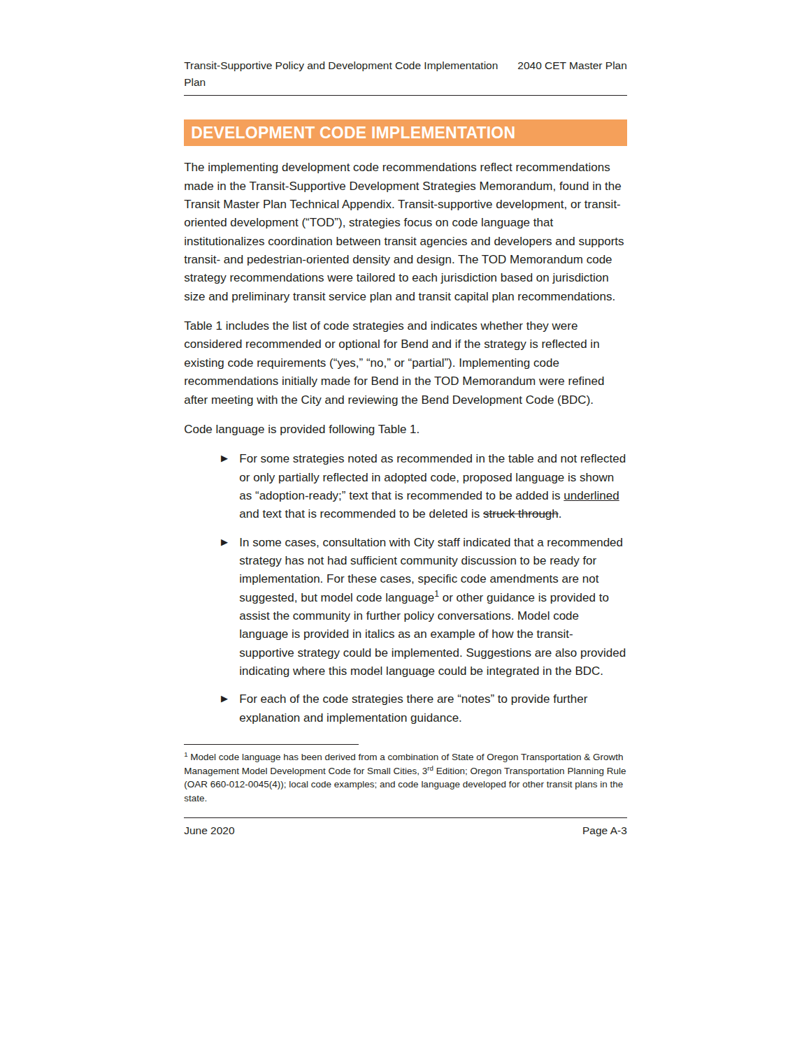Transit-Supportive Policy and Development Code Implementation Plan 2040 CET Master Plan
Development Code Implementation
The implementing development code recommendations reflect recommendations made in the Transit-Supportive Development Strategies Memorandum, found in the Transit Master Plan Technical Appendix. Transit-supportive development, or transit-oriented development (“TOD”), strategies focus on code language that institutionalizes coordination between transit agencies and developers and supports transit- and pedestrian-oriented density and design. The TOD Memorandum code strategy recommendations were tailored to each jurisdiction based on jurisdiction size and preliminary transit service plan and transit capital plan recommendations.
Table 1 includes the list of code strategies and indicates whether they were considered recommended or optional for Bend and if the strategy is reflected in existing code requirements (“yes,” “no,” or “partial”). Implementing code recommendations initially made for Bend in the TOD Memorandum were refined after meeting with the City and reviewing the Bend Development Code (BDC).
Code language is provided following Table 1.
For some strategies noted as recommended in the table and not reflected or only partially reflected in adopted code, proposed language is shown as “adoption-ready;” text that is recommended to be added is underlined and text that is recommended to be deleted is struck through.
In some cases, consultation with City staff indicated that a recommended strategy has not had sufficient community discussion to be ready for implementation. For these cases, specific code amendments are not suggested, but model code language1 or other guidance is provided to assist the community in further policy conversations. Model code language is provided in italics as an example of how the transit-supportive strategy could be implemented. Suggestions are also provided indicating where this model language could be integrated in the BDC.
For each of the code strategies there are “notes” to provide further explanation and implementation guidance.
1 Model code language has been derived from a combination of State of Oregon Transportation & Growth Management Model Development Code for Small Cities, 3rd Edition; Oregon Transportation Planning Rule (OAR 660-012-0045(4)); local code examples; and code language developed for other transit plans in the state.
June 2020 Page A-3